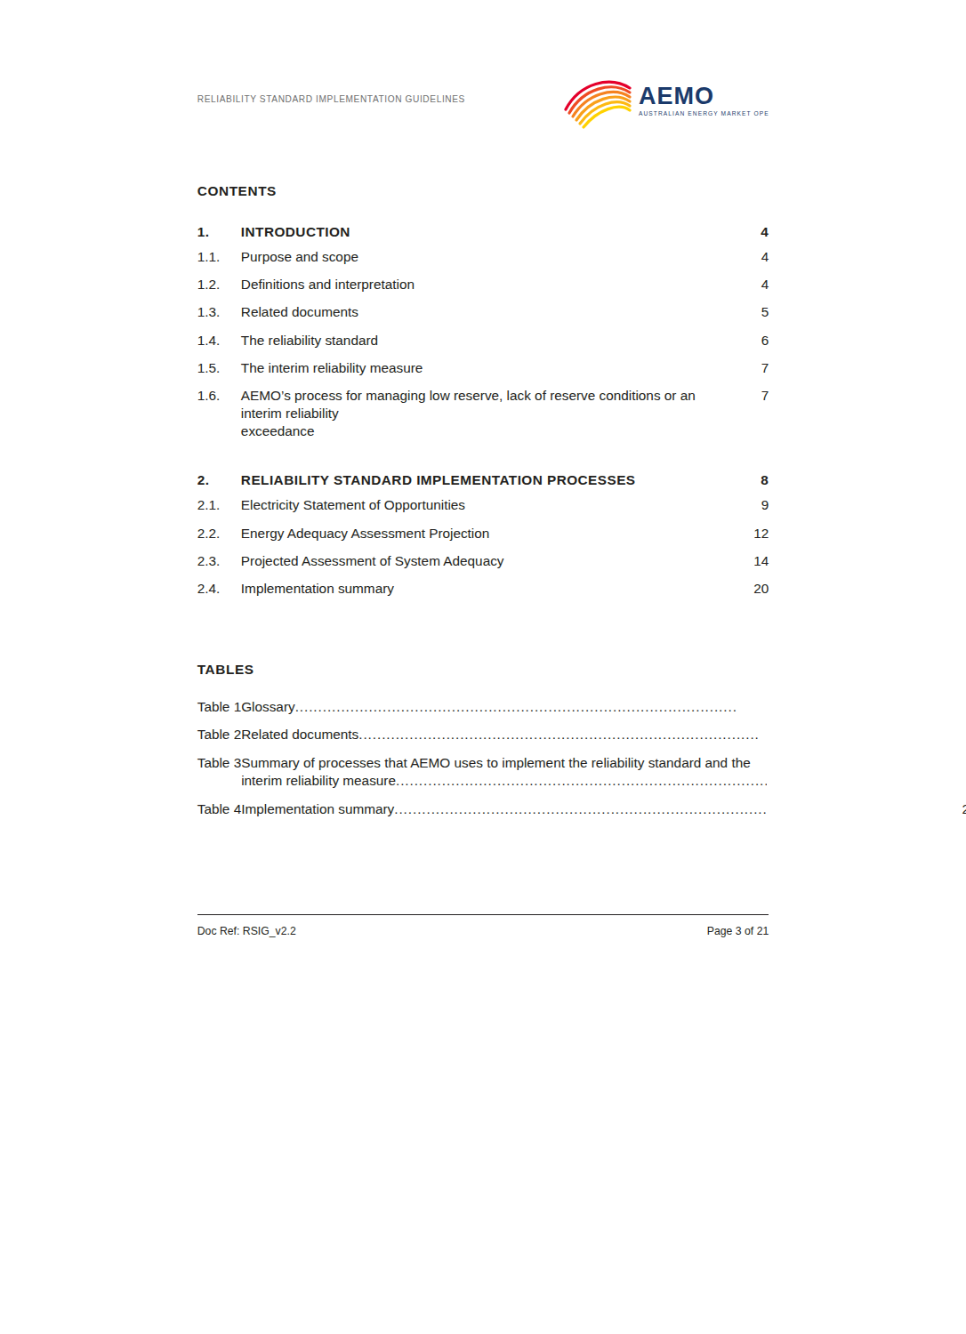Reliability Standard Implementation Guidelines
AEMO AUSTRALIAN ENERGY MARKET OPERATOR
Contents
| 1. | Introduction | 4 |
| 1.1. | Purpose and scope | 4 |
| 1.2. | Definitions and interpretation | 4 |
| 1.3. | Related documents | 5 |
| 1.4. | The reliability standard | 6 |
| 1.5. | The interim reliability measure | 7 |
| 1.6. | AEMO’s process for managing low reserve, lack of reserve conditions or an interim reliability exceedance | 7 |
| 2. | Reliability standard implementation processes | 8 |
| 2.1. | Electricity Statement of Opportunities | 9 |
| 2.2. | Energy Adequacy Assessment Projection | 12 |
| 2.3. | Projected Assessment of System Adequacy | 14 |
| 2.4. | Implementation summary | 20 |
Tables
| Table 1 | Glossary ........................................................................................................................................................... | 4 |
| Table 2 | Related documents ......................................................................................................................... | 5 |
| Table 3 | Summary of processes that AEMO uses to implement the reliability standard and the interim reliability measure ..................................................................................................... | 9 |
| Table 4 | Implementation summary .............................................................................................. | 20 |
Doc Ref: RSIG_v2.2
Page 3 of 21